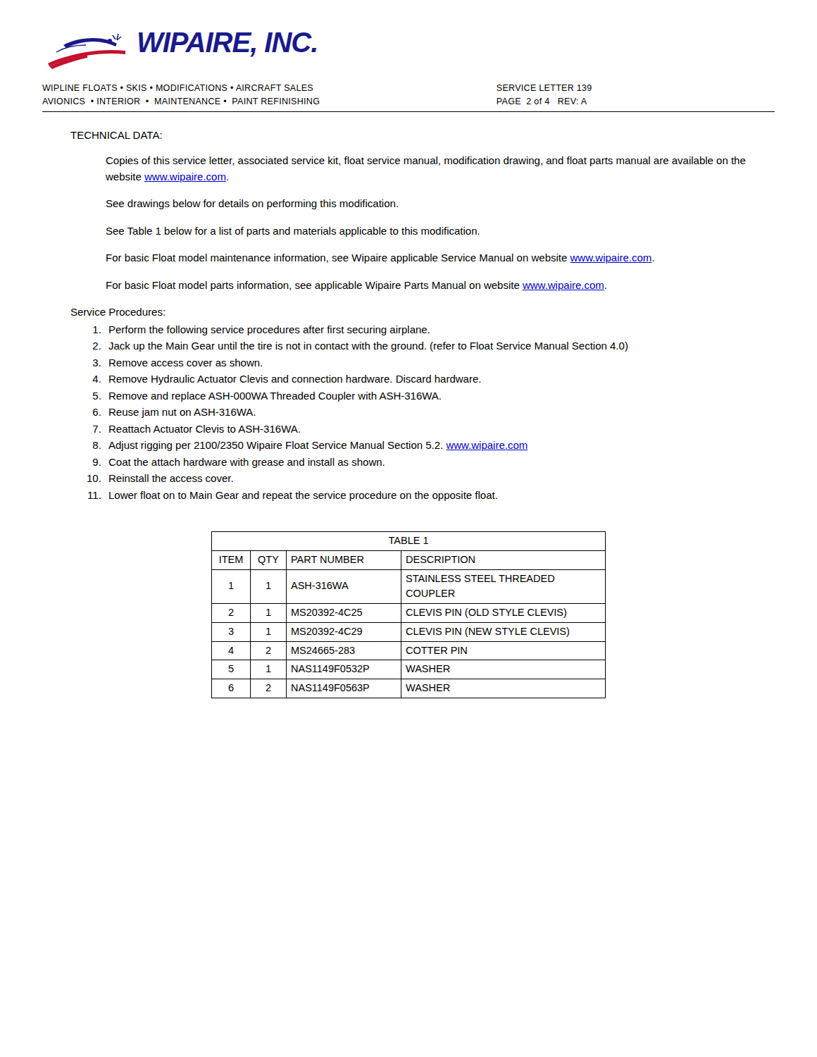WIPAIRE, INC.
| WIPLINE FLOATS • SKIS • MODIFICATIONS • AIRCRAFT SALES | SERVICE LETTER 139 |
| AVIONICS • INTERIOR • MAINTENANCE • PAINT REFINISHING | PAGE 2 of 4 REV: A |
TECHNICAL DATA:
Copies of this service letter, associated service kit, float service manual, modification drawing, and float parts manual are available on the website www.wipaire.com.
See drawings below for details on performing this modification.
See Table 1 below for a list of parts and materials applicable to this modification.
For basic Float model maintenance information, see Wipaire applicable Service Manual on website www.wipaire.com.
For basic Float model parts information, see applicable Wipaire Parts Manual on website www.wipaire.com.
Service Procedures:
Perform the following service procedures after first securing airplane.
Jack up the Main Gear until the tire is not in contact with the ground. (refer to Float Service Manual Section 4.0)
Remove access cover as shown.
Remove Hydraulic Actuator Clevis and connection hardware. Discard hardware.
Remove and replace ASH-000WA Threaded Coupler with ASH-316WA.
Reuse jam nut on ASH-316WA.
Reattach Actuator Clevis to ASH-316WA.
Adjust rigging per 2100/2350 Wipaire Float Service Manual Section 5.2. www.wipaire.com
Coat the attach hardware with grease and install as shown.
Reinstall the access cover.
Lower float on to Main Gear and repeat the service procedure on the opposite float.
| TABLE 1 |
| ITEM | QTY | PART NUMBER | DESCRIPTION |
| 1 | 1 | ASH-316WA | STAINLESS STEEL THREADED COUPLER |
| 2 | 1 | MS20392-4C25 | CLEVIS PIN (OLD STYLE CLEVIS) |
| 3 | 1 | MS20392-4C29 | CLEVIS PIN (NEW STYLE CLEVIS) |
| 4 | 2 | MS24665-283 | COTTER PIN |
| 5 | 1 | NAS1149F0532P | WASHER |
| 6 | 2 | NAS1149F0563P | WASHER |